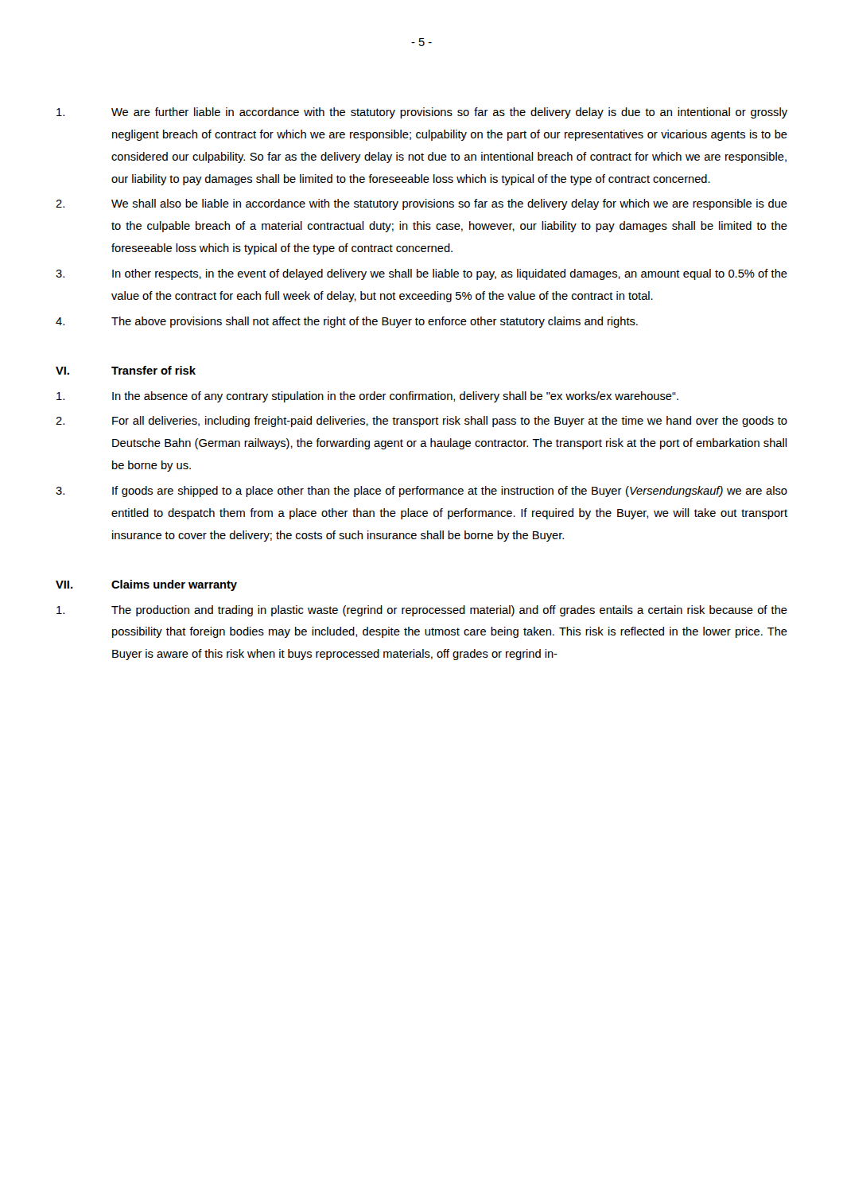- 5 -
We are further liable in accordance with the statutory provisions so far as the delivery delay is due to an intentional or grossly negligent breach of contract for which we are responsible; culpability on the part of our representatives or vicarious agents is to be considered our culpability. So far as the delivery delay is not due to an intentional breach of contract for which we are responsible, our liability to pay damages shall be limited to the foreseeable loss which is typical of the type of contract concerned.
We shall also be liable in accordance with the statutory provisions so far as the delivery delay for which we are responsible is due to the culpable breach of a material contractual duty; in this case, however, our liability to pay damages shall be limited to the foreseeable loss which is typical of the type of contract concerned.
In other respects, in the event of delayed delivery we shall be liable to pay, as liquidated damages, an amount equal to 0.5% of the value of the contract for each full week of delay, but not exceeding 5% of the value of the contract in total.
The above provisions shall not affect the right of the Buyer to enforce other statutory claims and rights.
VI. Transfer of risk
In the absence of any contrary stipulation in the order confirmation, delivery shall be "ex works/ex warehouse“.
For all deliveries, including freight-paid deliveries, the transport risk shall pass to the Buyer at the time we hand over the goods to Deutsche Bahn (German railways), the forwarding agent or a haulage contractor. The transport risk at the port of embarkation shall be borne by us.
If goods are shipped to a place other than the place of performance at the instruction of the Buyer (Versendungskauf) we are also entitled to despatch them from a place other than the place of performance. If required by the Buyer, we will take out transport insurance to cover the delivery; the costs of such insurance shall be borne by the Buyer.
VII. Claims under warranty
The production and trading in plastic waste (regrind or reprocessed material) and off grades entails a certain risk because of the possibility that foreign bodies may be included, despite the utmost care being taken. This risk is reflected in the lower price. The Buyer is aware of this risk when it buys reprocessed materials, off grades or regrind in-